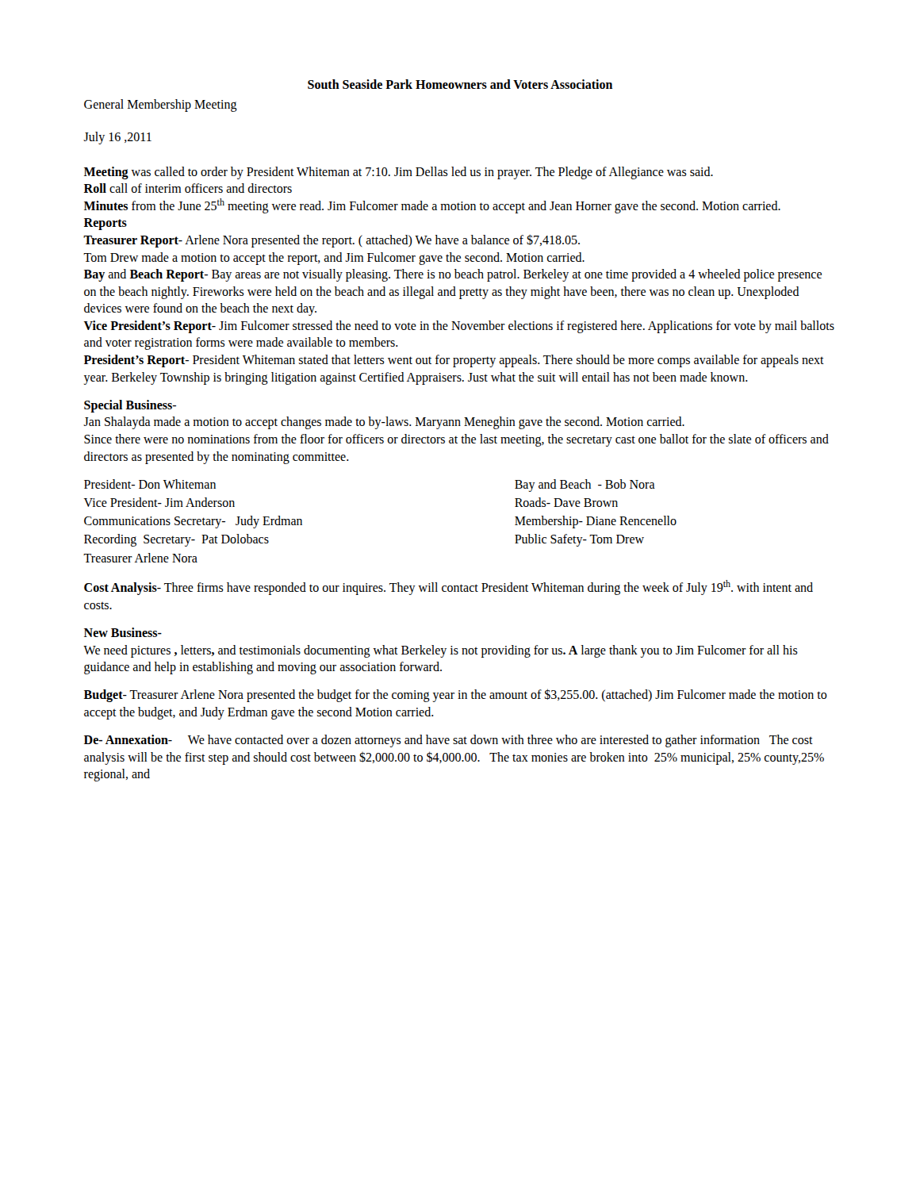South Seaside Park Homeowners and Voters Association
General Membership Meeting
July 16 ,2011
Meeting was called to order by President Whiteman at 7:10. Jim Dellas led us in prayer. The Pledge of Allegiance was said.
Roll call of interim officers and directors
Minutes from the June 25th meeting were read. Jim Fulcomer made a motion to accept and Jean Horner gave the second. Motion carried.
Reports
Treasurer Report- Arlene Nora presented the report. ( attached) We have a balance of $7,418.05.
Tom Drew made a motion to accept the report, and Jim Fulcomer gave the second. Motion carried.
Bay and Beach Report- Bay areas are not visually pleasing. There is no beach patrol. Berkeley at one time provided a 4 wheeled police presence on the beach nightly. Fireworks were held on the beach and as illegal and pretty as they might have been, there was no clean up. Unexploded devices were found on the beach the next day.
Vice President’s Report- Jim Fulcomer stressed the need to vote in the November elections if registered here. Applications for vote by mail ballots and voter registration forms were made available to members.
President’s Report- President Whiteman stated that letters went out for property appeals. There should be more comps available for appeals next year. Berkeley Township is bringing litigation against Certified Appraisers. Just what the suit will entail has not been made known.
Special Business-
Jan Shalayda made a motion to accept changes made to by-laws. Maryann Meneghin gave the second. Motion carried.
Since there were no nominations from the floor for officers or directors at the last meeting, the secretary cast one ballot for the slate of officers and directors as presented by the nominating committee.
| President- Don Whiteman | Bay and Beach - Bob Nora |
| Vice President- Jim Anderson | Roads- Dave Brown |
| Communications Secretary- Judy Erdman | Membership- Diane Rencenello |
| Recording Secretary- Pat Dolobacs | Public Safety- Tom Drew |
| Treasurer Arlene Nora | |
Cost Analysis- Three firms have responded to our inquires. They will contact President Whiteman during the week of July 19th. with intent and costs.
New Business-
We need pictures , letters, and testimonials documenting what Berkeley is not providing for us. A large thank you to Jim Fulcomer for all his guidance and help in establishing and moving our association forward.
Budget- Treasurer Arlene Nora presented the budget for the coming year in the amount of $3,255.00. (attached) Jim Fulcomer made the motion to accept the budget, and Judy Erdman gave the second Motion carried.
De- Annexation- We have contacted over a dozen attorneys and have sat down with three who are interested to gather information The cost analysis will be the first step and should cost between $2,000.00 to $4,000.00. The tax monies are broken into 25% municipal, 25% county,25% regional, and